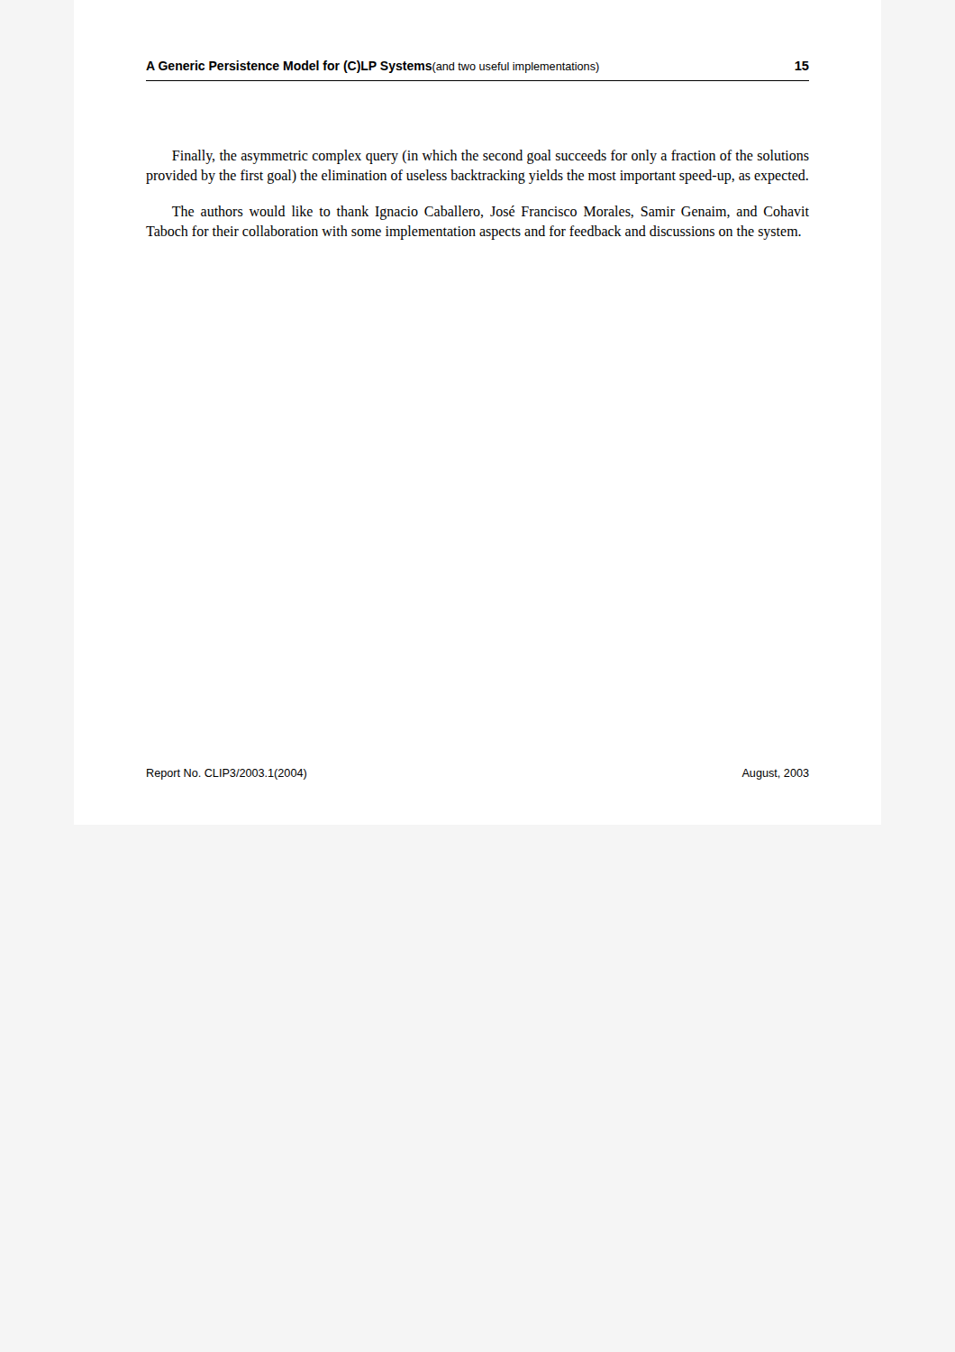A Generic Persistence Model for (C)LP Systems(and two useful implementations)
15
Finally, the asymmetric complex query (in which the second goal succeeds for only a fraction of the solutions provided by the first goal) the elimination of useless backtracking yields the most important speed-up, as expected.
The authors would like to thank Ignacio Caballero, José Francisco Morales, Samir Genaim, and Cohavit Taboch for their collaboration with some implementation aspects and for feedback and discussions on the system.
Report No. CLIP3/2003.1(2004)
August, 2003